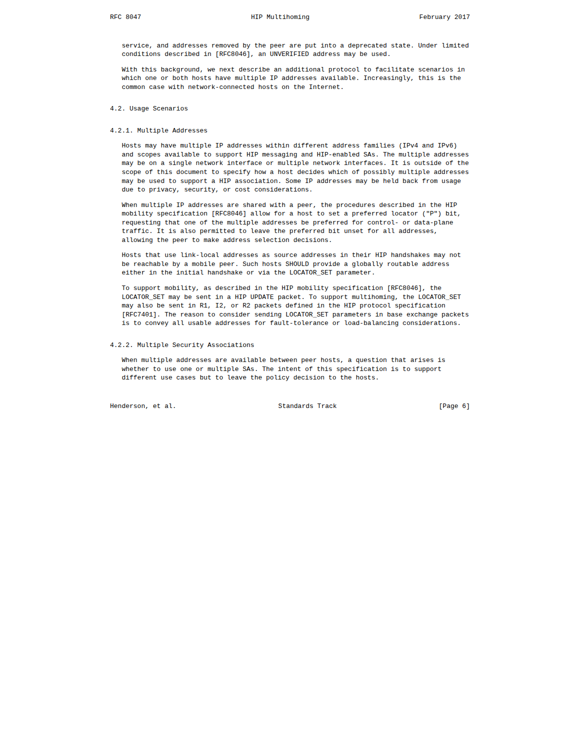RFC 8047 HIP Multihoming February 2017
service, and addresses removed by the peer are put into a deprecated state. Under limited conditions described in [RFC8046], an UNVERIFIED address may be used.
With this background, we next describe an additional protocol to facilitate scenarios in which one or both hosts have multiple IP addresses available. Increasingly, this is the common case with network-connected hosts on the Internet.
4.2. Usage Scenarios
4.2.1. Multiple Addresses
Hosts may have multiple IP addresses within different address families (IPv4 and IPv6) and scopes available to support HIP messaging and HIP-enabled SAs. The multiple addresses may be on a single network interface or multiple network interfaces. It is outside of the scope of this document to specify how a host decides which of possibly multiple addresses may be used to support a HIP association. Some IP addresses may be held back from usage due to privacy, security, or cost considerations.
When multiple IP addresses are shared with a peer, the procedures described in the HIP mobility specification [RFC8046] allow for a host to set a preferred locator ("P") bit, requesting that one of the multiple addresses be preferred for control- or data-plane traffic. It is also permitted to leave the preferred bit unset for all addresses, allowing the peer to make address selection decisions.
Hosts that use link-local addresses as source addresses in their HIP handshakes may not be reachable by a mobile peer. Such hosts SHOULD provide a globally routable address either in the initial handshake or via the LOCATOR_SET parameter.
To support mobility, as described in the HIP mobility specification [RFC8046], the LOCATOR_SET may be sent in a HIP UPDATE packet. To support multihoming, the LOCATOR_SET may also be sent in R1, I2, or R2 packets defined in the HIP protocol specification [RFC7401]. The reason to consider sending LOCATOR_SET parameters in base exchange packets is to convey all usable addresses for fault-tolerance or load-balancing considerations.
4.2.2. Multiple Security Associations
When multiple addresses are available between peer hosts, a question that arises is whether to use one or multiple SAs. The intent of this specification is to support different use cases but to leave the policy decision to the hosts.
Henderson, et al. Standards Track [Page 6]